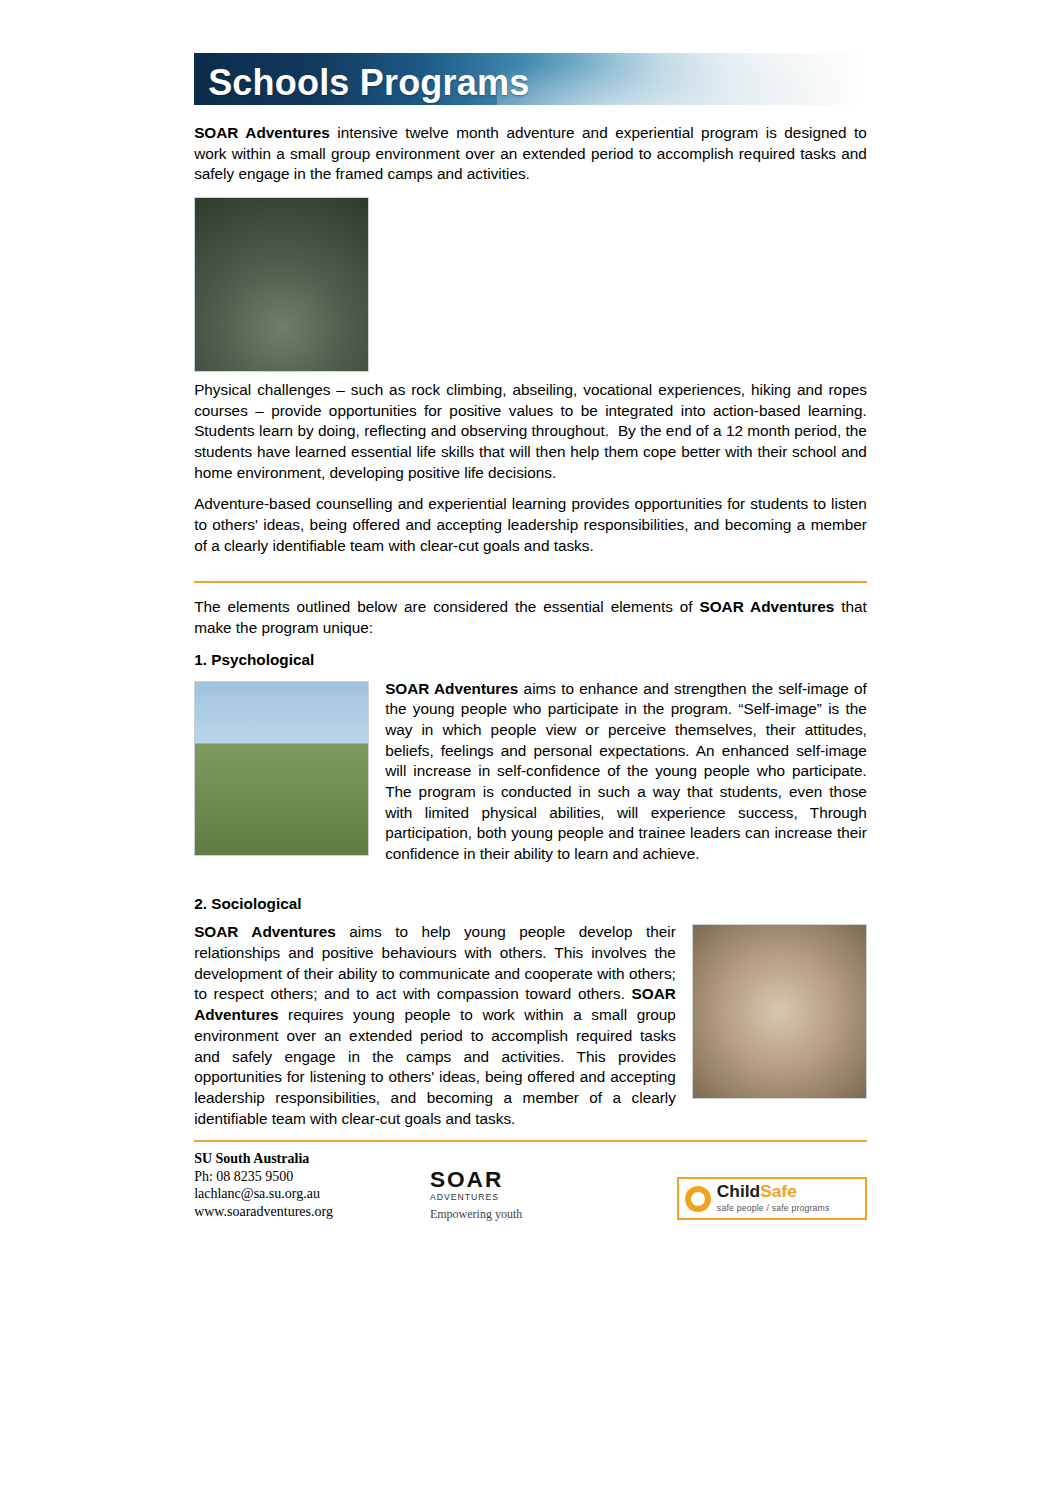Schools Programs
SOAR Adventures intensive twelve month adventure and experiential program is designed to work within a small group environment over an extended period to accomplish required tasks and safely engage in the framed camps and activities.
Physical challenges – such as rock climbing, abseiling, vocational experiences, hiking and ropes courses – provide opportunities for positive values to be integrated into action-based learning. Students learn by doing, reflecting and observing throughout. By the end of a 12 month period, the students have learned essential life skills that will then help them cope better with their school and home environment, developing positive life decisions.
Adventure-based counselling and experiential learning provides opportunities for students to listen to others' ideas, being offered and accepting leadership responsibilities, and becoming a member of a clearly identifiable team with clear-cut goals and tasks.
The elements outlined below are considered the essential elements of SOAR Adventures that make the program unique:
1. Psychological
SOAR Adventures aims to enhance and strengthen the self-image of the young people who participate in the program. “Self-image” is the way in which people view or perceive themselves, their attitudes, beliefs, feelings and personal expectations. An enhanced self-image will increase in self-confidence of the young people who participate. The program is conducted in such a way that students, even those with limited physical abilities, will experience success, Through participation, both young people and trainee leaders can increase their confidence in their ability to learn and achieve.
2. Sociological
SOAR Adventures aims to help young people develop their relationships and positive behaviours with others. This involves the development of their ability to communicate and cooperate with others; to respect others; and to act with compassion toward others. SOAR Adventures requires young people to work within a small group environment over an extended period to accomplish required tasks and safely engage in the camps and activities. This provides opportunities for listening to others' ideas, being offered and accepting leadership responsibilities, and becoming a member of a clearly identifiable team with clear-cut goals and tasks.
SU South Australia
Ph: 08 8235 9500
lachlanc@sa.su.org.au
www.soaradventures.org
SOAR
ADVENTURES
Empowering youth
ChildSafe
safe people / safe programs